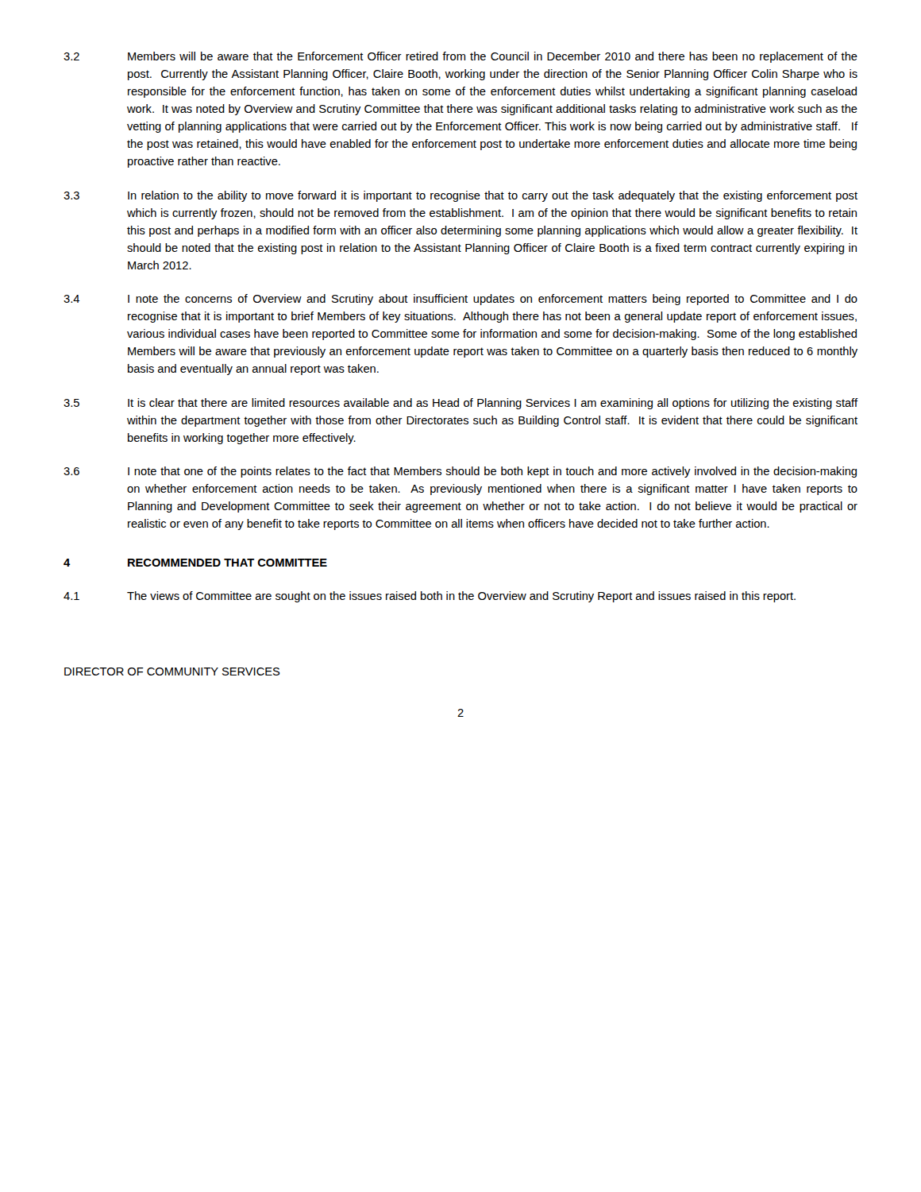3.2
Members will be aware that the Enforcement Officer retired from the Council in December 2010 and there has been no replacement of the post. Currently the Assistant Planning Officer, Claire Booth, working under the direction of the Senior Planning Officer Colin Sharpe who is responsible for the enforcement function, has taken on some of the enforcement duties whilst undertaking a significant planning caseload work. It was noted by Overview and Scrutiny Committee that there was significant additional tasks relating to administrative work such as the vetting of planning applications that were carried out by the Enforcement Officer. This work is now being carried out by administrative staff. If the post was retained, this would have enabled for the enforcement post to undertake more enforcement duties and allocate more time being proactive rather than reactive.
3.3
In relation to the ability to move forward it is important to recognise that to carry out the task adequately that the existing enforcement post which is currently frozen, should not be removed from the establishment. I am of the opinion that there would be significant benefits to retain this post and perhaps in a modified form with an officer also determining some planning applications which would allow a greater flexibility. It should be noted that the existing post in relation to the Assistant Planning Officer of Claire Booth is a fixed term contract currently expiring in March 2012.
3.4
I note the concerns of Overview and Scrutiny about insufficient updates on enforcement matters being reported to Committee and I do recognise that it is important to brief Members of key situations. Although there has not been a general update report of enforcement issues, various individual cases have been reported to Committee some for information and some for decision-making. Some of the long established Members will be aware that previously an enforcement update report was taken to Committee on a quarterly basis then reduced to 6 monthly basis and eventually an annual report was taken.
3.5
It is clear that there are limited resources available and as Head of Planning Services I am examining all options for utilizing the existing staff within the department together with those from other Directorates such as Building Control staff. It is evident that there could be significant benefits in working together more effectively.
3.6
I note that one of the points relates to the fact that Members should be both kept in touch and more actively involved in the decision-making on whether enforcement action needs to be taken. As previously mentioned when there is a significant matter I have taken reports to Planning and Development Committee to seek their agreement on whether or not to take action. I do not believe it would be practical or realistic or even of any benefit to take reports to Committee on all items when officers have decided not to take further action.
4 RECOMMENDED THAT COMMITTEE
4.1
The views of Committee are sought on the issues raised both in the Overview and Scrutiny Report and issues raised in this report.
DIRECTOR OF COMMUNITY SERVICES
2